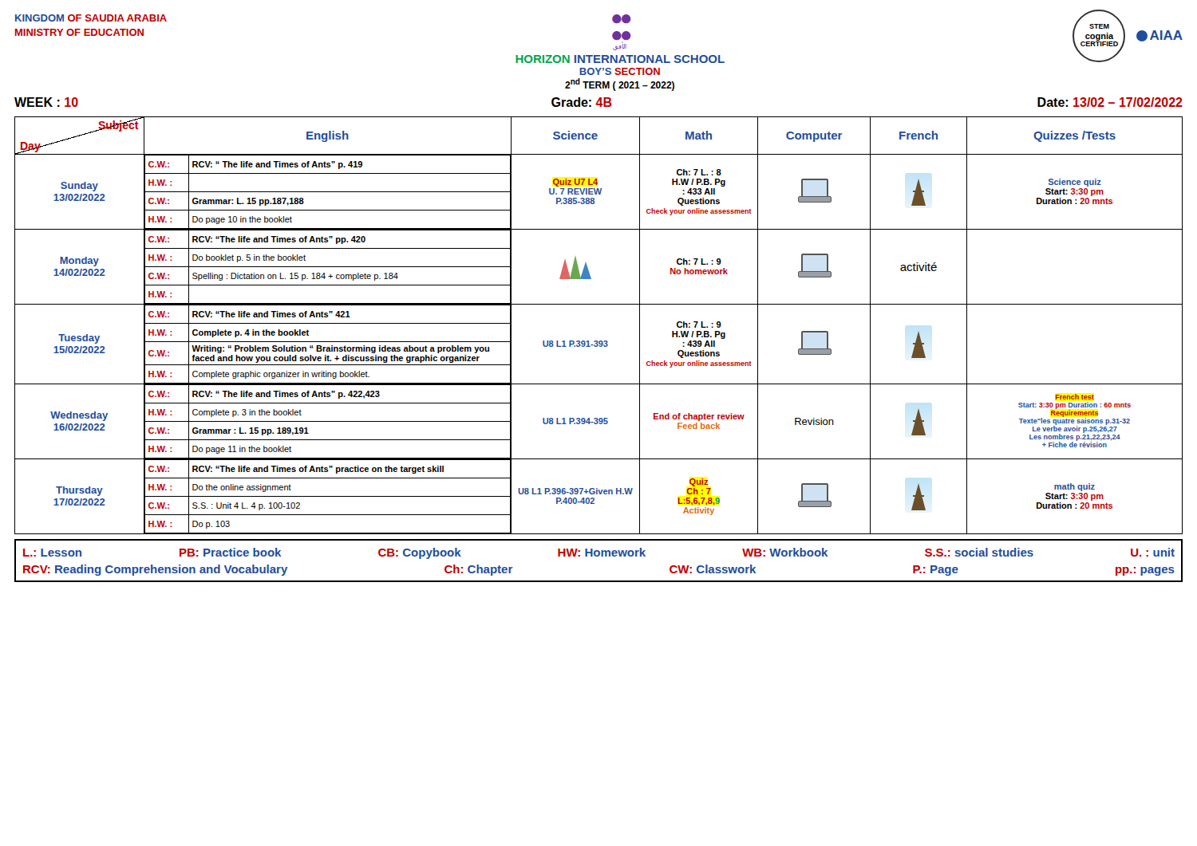KINGDOM OF SAUDIA ARABIA
MINISTRY OF EDUCATION
●●
●●
الأفق
HORIZON INTERNATIONAL SCHOOL
BOY’S SECTION
2nd TERM ( 2021 – 2022)
STEM
cognia
CERTIFIED
AIAA
WEEK : 10
Grade: 4B
Date: 13/02 – 17/02/2022
| Subject Day | English | Science | Math | Computer | French | Quizzes /Tests |
| --- | --- | --- | --- | --- | --- | --- |
| Sunday 13/02/2022 | / C.W.: / RCV: “ The life and Times of Ants” p. 419 / / H.W. : / / / C.W.: / Grammar: L. 15 pp.187,188 / / H.W. : / Do page 10 in the booklet / | Quiz U7 L4 U. 7 REVIEW P.385-388 | Ch: 7 L. : 8 H.W / P.B. Pg : 433 All Questions Check your online assessment | | | Science quiz Start: 3:30 pm Duration : 20 mnts |
| Monday 14/02/2022 | / C.W.: / RCV: “The life and Times of Ants” pp. 420 / / H.W. : / Do booklet p. 5 in the booklet / / C.W.: / Spelling : Dictation on L. 15 p. 184 + complete p. 184 / / H.W. : / / | | Ch: 7 L. : 9 No homework | | activité | |
| Tuesday 15/02/2022 | / C.W.: / RCV: “The life and Times of Ants” 421 / / H.W. : / Complete p. 4 in the booklet / / C.W.: / Writing: “ Problem Solution “ Brainstorming ideas about a problem you faced and how you could solve it. + discussing the graphic organizer / / H.W. : / Complete graphic organizer in writing booklet. / | U8 L1 P.391-393 | Ch: 7 L. : 9 H.W / P.B. Pg : 439 All Questions Check your online assessment | | | |
| Wednesday 16/02/2022 | / C.W.: / RCV: “ The life and Times of Ants” p. 422,423 / / H.W. : / Complete p. 3 in the booklet / / C.W.: / Grammar : L. 15 pp. 189,191 / / H.W. : / Do page 11 in the booklet / | U8 L1 P.394-395 | End of chapter review Feed back | Revision | | French test Start: 3:30 pm Duration : 60 mnts Requirements Texte"les quatre saisons p.31-32 Le verbe avoir p.25,26,27 Les nombres p.21,22,23,24 + Fiche de révision |
| Thursday 17/02/2022 | / C.W.: / RCV: “The life and Times of Ants” practice on the target skill / / H.W. : / Do the online assignment / / C.W.: / S.S. : Unit 4 L. 4 p. 100-102 / / H.W. : / Do p. 103 / | U8 L1 P.396-397+Given H.W P.400-402 | Quiz Ch : 7 L:5,6,7,8, 9 Activity | | | math quiz Start: 3:30 pm Duration : 20 mnts |
| L.: Lesson PB: Practice book CB: Copybook HW: Homework WB: Workbook S.S.: social studies U. : unit RCV: Reading Comprehension and Vocabulary Ch: Chapter CW: Classwork P.: Page pp.: pages |